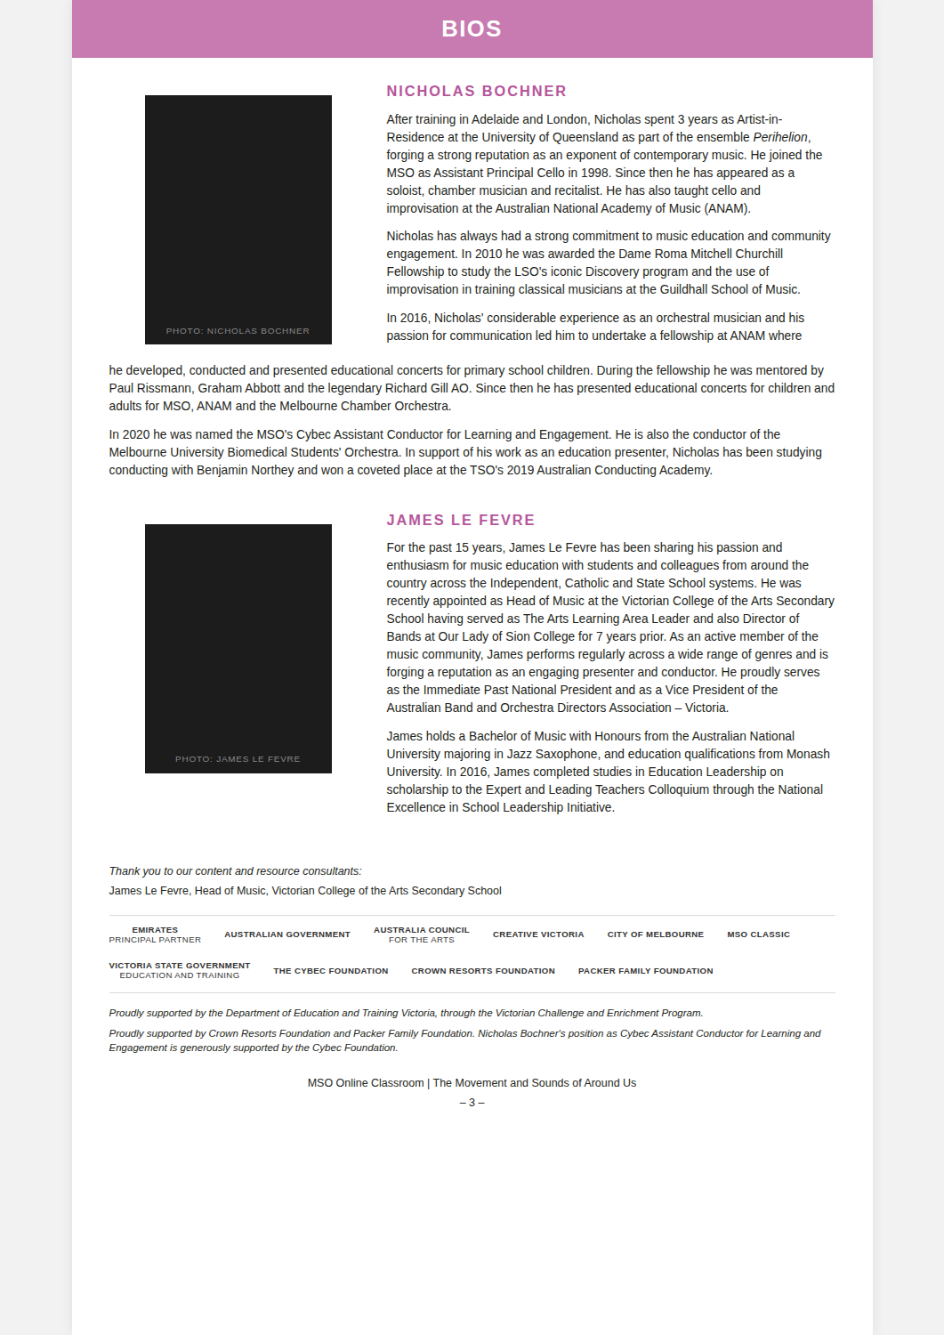BIOS
Nicholas Bochner
After training in Adelaide and London, Nicholas spent 3 years as Artist-in-Residence at the University of Queensland as part of the ensemble Perihelion, forging a strong reputation as an exponent of contemporary music. He joined the MSO as Assistant Principal Cello in 1998. Since then he has appeared as a soloist, chamber musician and recitalist. He has also taught cello and improvisation at the Australian National Academy of Music (ANAM).
Nicholas has always had a strong commitment to music education and community engagement. In 2010 he was awarded the Dame Roma Mitchell Churchill Fellowship to study the LSO's iconic Discovery program and the use of improvisation in training classical musicians at the Guildhall School of Music.
In 2016, Nicholas' considerable experience as an orchestral musician and his passion for communication led him to undertake a fellowship at ANAM where
he developed, conducted and presented educational concerts for primary school children. During the fellowship he was mentored by Paul Rissmann, Graham Abbott and the legendary Richard Gill AO. Since then he has presented educational concerts for children and adults for MSO, ANAM and the Melbourne Chamber Orchestra.
In 2020 he was named the MSO's Cybec Assistant Conductor for Learning and Engagement. He is also the conductor of the Melbourne University Biomedical Students' Orchestra. In support of his work as an education presenter, Nicholas has been studying conducting with Benjamin Northey and won a coveted place at the TSO's 2019 Australian Conducting Academy.
James Le Fevre
For the past 15 years, James Le Fevre has been sharing his passion and enthusiasm for music education with students and colleagues from around the country across the Independent, Catholic and State School systems. He was recently appointed as Head of Music at the Victorian College of the Arts Secondary School having served as The Arts Learning Area Leader and also Director of Bands at Our Lady of Sion College for 7 years prior. As an active member of the music community, James performs regularly across a wide range of genres and is forging a reputation as an engaging presenter and conductor. He proudly serves as the Immediate Past National President and as a Vice President of the Australian Band and Orchestra Directors Association – Victoria.
James holds a Bachelor of Music with Honours from the Australian National University majoring in Jazz Saxophone, and education qualifications from Monash University. In 2016, James completed studies in Education Leadership on scholarship to the Expert and Leading Teachers Colloquium through the National Excellence in School Leadership Initiative.
Thank you to our content and resource consultants:
James Le Fevre, Head of Music, Victorian College of the Arts Secondary School
Emirates Principal Partner
Australian Government
Australia Council for the Arts
Creative Victoria
City of Melbourne
MSO Classic
Victoria State Government Education and Training
The Cybec Foundation
Crown Resorts Foundation
Packer Family Foundation
Proudly supported by the Department of Education and Training Victoria, through the Victorian Challenge and Enrichment Program.
Proudly supported by Crown Resorts Foundation and Packer Family Foundation. Nicholas Bochner's position as Cybec Assistant Conductor for Learning and Engagement is generously supported by the Cybec Foundation.
MSO Online Classroom | The Movement and Sounds of Around Us – 3 –